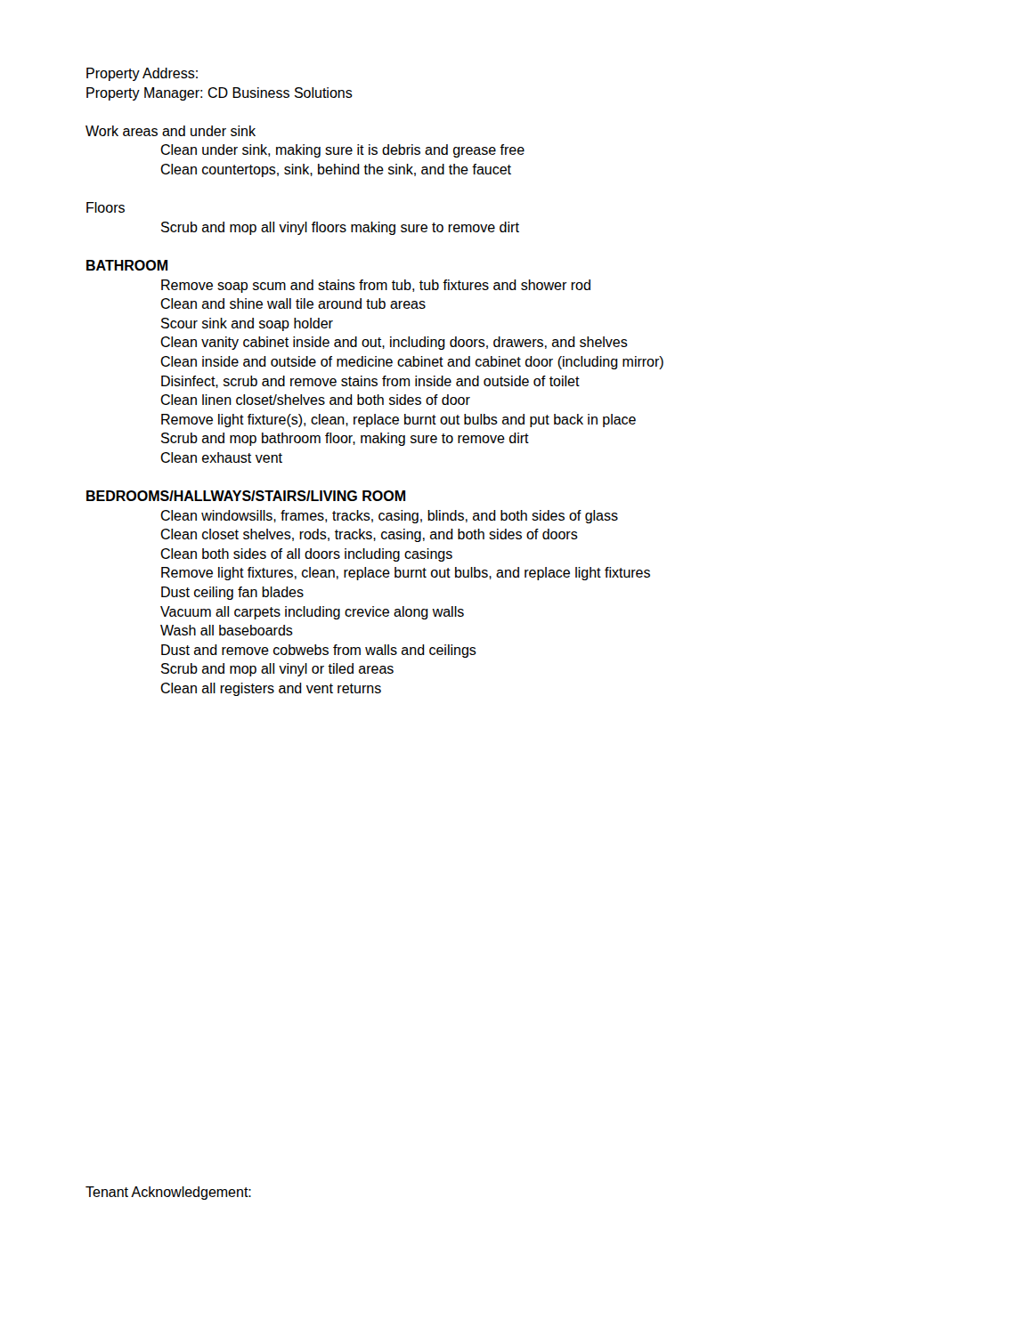Property Address:
Property Manager: CD Business Solutions
Work areas and under sink
Clean under sink, making sure it is debris and grease free
Clean countertops, sink, behind the sink, and the faucet
Floors
Scrub and mop all vinyl floors making sure to remove dirt
BATHROOM
Remove soap scum and stains from tub, tub fixtures and shower rod
Clean and shine wall tile around tub areas
Scour sink and soap holder
Clean vanity cabinet inside and out, including doors, drawers, and shelves
Clean inside and outside of medicine cabinet and cabinet door (including mirror)
Disinfect, scrub and remove stains from inside and outside of toilet
Clean linen closet/shelves and both sides of door
Remove light fixture(s), clean, replace burnt out bulbs and put back in place
Scrub and mop bathroom floor, making sure to remove dirt
Clean exhaust vent
BEDROOMS/HALLWAYS/STAIRS/LIVING ROOM
Clean windowsills, frames, tracks, casing, blinds, and both sides of glass
Clean closet shelves, rods, tracks, casing, and both sides of doors
Clean both sides of all doors including casings
Remove light fixtures, clean, replace burnt out bulbs, and replace light fixtures
Dust ceiling fan blades
Vacuum all carpets including crevice along walls
Wash all baseboards
Dust and remove cobwebs from walls and ceilings
Scrub and mop all vinyl or tiled areas
Clean all registers and vent returns
Tenant Acknowledgement: